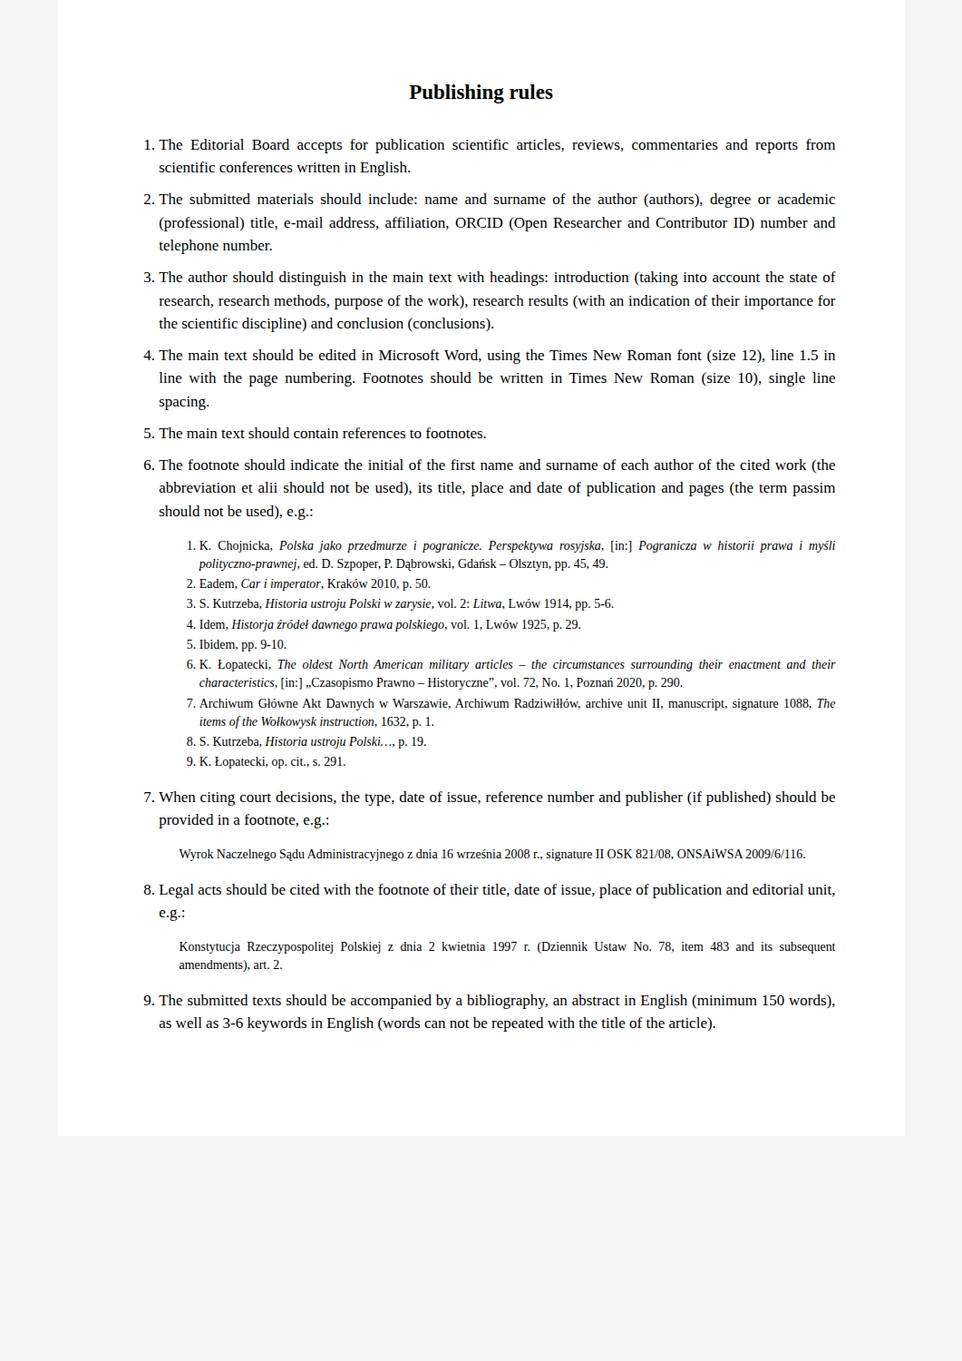Publishing rules
The Editorial Board accepts for publication scientific articles, reviews, commentaries and reports from scientific conferences written in English.
The submitted materials should include: name and surname of the author (authors), degree or academic (professional) title, e-mail address, affiliation, ORCID (Open Researcher and Contributor ID) number and telephone number.
The author should distinguish in the main text with headings: introduction (taking into account the state of research, research methods, purpose of the work), research results (with an indication of their importance for the scientific discipline) and conclusion (conclusions).
The main text should be edited in Microsoft Word, using the Times New Roman font (size 12), line 1.5 in line with the page numbering. Footnotes should be written in Times New Roman (size 10), single line spacing.
The main text should contain references to footnotes.
The footnote should indicate the initial of the first name and surname of each author of the cited work (the abbreviation et alii should not be used), its title, place and date of publication and pages (the term passim should not be used), e.g.:
K. Chojnicka, Polska jako przedmurze i pogranicze. Perspektywa rosyjska, [in:] Pogranicza w historii prawa i myśli polityczno-prawnej, ed. D. Szpoper, P. Dąbrowski, Gdańsk – Olsztyn, pp. 45, 49.
Eadem, Car i imperator, Kraków 2010, p. 50.
S. Kutrzeba, Historia ustroju Polski w zarysie, vol. 2: Litwa, Lwów 1914, pp. 5-6.
Idem, Historja źródeł dawnego prawa polskiego, vol. 1, Lwów 1925, p. 29.
Ibidem, pp. 9-10.
K. Łopatecki, The oldest North American military articles – the circumstances surrounding their enactment and their characteristics, [in:] „Czasopismo Prawno – Historyczne”, vol. 72, No. 1, Poznań 2020, p. 290.
Archiwum Główne Akt Dawnych w Warszawie, Archiwum Radziwiłłów, archive unit II, manuscript, signature 1088, The items of the Wołkowysk instruction, 1632, p. 1.
S. Kutrzeba, Historia ustroju Polski…, p. 19.
K. Łopatecki, op. cit., s. 291.
When citing court decisions, the type, date of issue, reference number and publisher (if published) should be provided in a footnote, e.g.:
Wyrok Naczelnego Sądu Administracyjnego z dnia 16 września 2008 r., signature II OSK 821/08, ONSAiWSA 2009/6/116.
Legal acts should be cited with the footnote of their title, date of issue, place of publication and editorial unit, e.g.:
Konstytucja Rzeczypospolitej Polskiej z dnia 2 kwietnia 1997 r. (Dziennik Ustaw No. 78, item 483 and its subsequent amendments), art. 2.
The submitted texts should be accompanied by a bibliography, an abstract in English (minimum 150 words), as well as 3-6 keywords in English (words can not be repeated with the title of the article).